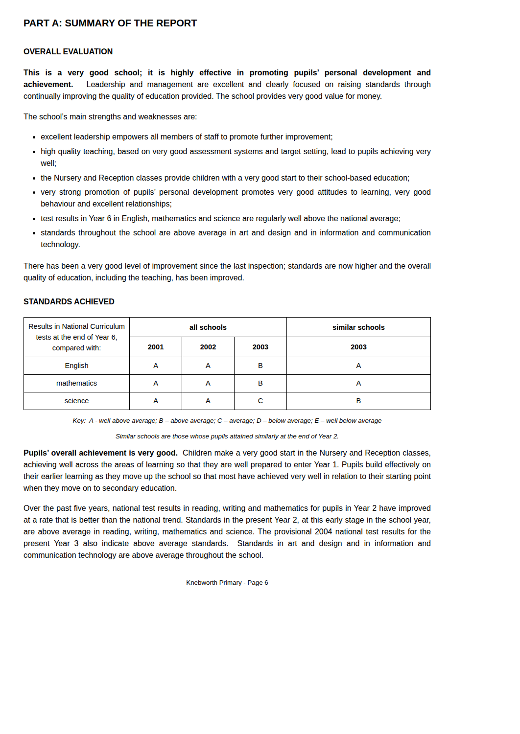PART A: SUMMARY OF THE REPORT
OVERALL EVALUATION
This is a very good school; it is highly effective in promoting pupils’ personal development and achievement. Leadership and management are excellent and clearly focused on raising standards through continually improving the quality of education provided. The school provides very good value for money.
The school’s main strengths and weaknesses are:
excellent leadership empowers all members of staff to promote further improvement;
high quality teaching, based on very good assessment systems and target setting, lead to pupils achieving very well;
the Nursery and Reception classes provide children with a very good start to their school-based education;
very strong promotion of pupils’ personal development promotes very good attitudes to learning, very good behaviour and excellent relationships;
test results in Year 6 in English, mathematics and science are regularly well above the national average;
standards throughout the school are above average in art and design and in information and communication technology.
There has been a very good level of improvement since the last inspection; standards are now higher and the overall quality of education, including the teaching, has been improved.
STANDARDS ACHIEVED
| Results in National Curriculum tests at the end of Year 6, compared with: | all schools | similar schools |
| --- | --- | --- |
| 2001 | 2002 | 2003 | 2003 |
| English | A | A | B | A |
| mathematics | A | A | B | A |
| science | A | A | C | B |
Key: A - well above average; B – above average; C – average; D – below average; E – well below average
Similar schools are those whose pupils attained similarly at the end of Year 2.
Pupils’ overall achievement is very good. Children make a very good start in the Nursery and Reception classes, achieving well across the areas of learning so that they are well prepared to enter Year 1. Pupils build effectively on their earlier learning as they move up the school so that most have achieved very well in relation to their starting point when they move on to secondary education.
Over the past five years, national test results in reading, writing and mathematics for pupils in Year 2 have improved at a rate that is better than the national trend. Standards in the present Year 2, at this early stage in the school year, are above average in reading, writing, mathematics and science. The provisional 2004 national test results for the present Year 3 also indicate above average standards. Standards in art and design and in information and communication technology are above average throughout the school.
Knebworth Primary - Page 6